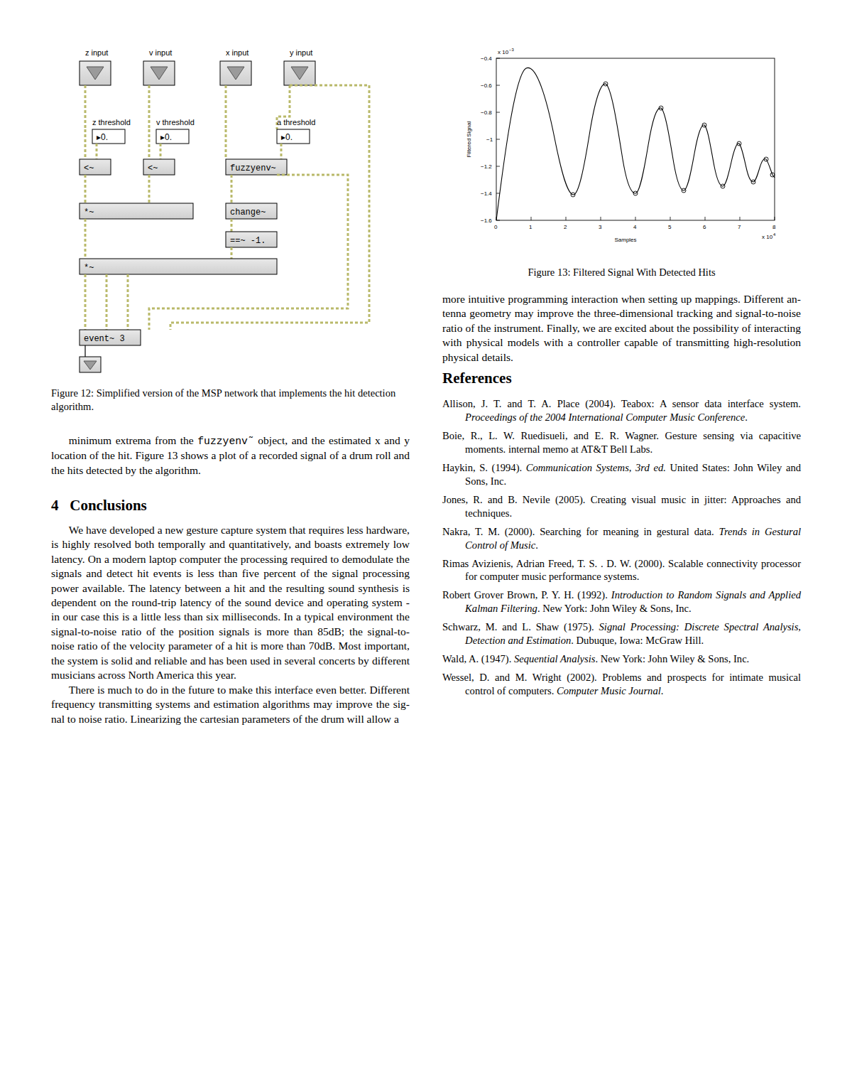z input v input x input y input z threshold v threshold a threshold ▸0. ▸0. ▸0. <~ <~ fuzzyenv~ *~ change~ ==~ -1. *~ event~ 3
Figure 12: Simplified version of the MSP network that implements the hit detection algorithm.
minimum extrema from the fuzzyenv˜ object, and the estimated x and y location of the hit. Figure 13 shows a plot of a recorded signal of a drum roll and the hits detected by the algorithm.
4 Conclusions
We have developed a new gesture capture system that requires less hardware, is highly resolved both temporally and quantitatively, and boasts extremely low latency. On a modern laptop computer the processing required to demodulate the signals and detect hit events is less than five percent of the signal processing power available. The latency between a hit and the resulting sound synthesis is dependent on the round-trip latency of the sound device and operating system - in our case this is a little less than six milliseconds. In a typical environment the signal-to-noise ratio of the position signals is more than 85dB; the signal-to-noise ratio of the velocity parameter of a hit is more than 70dB. Most important, the system is solid and reliable and has been used in several concerts by different musicians across North America this year.
There is much to do in the future to make this interface even better. Different frequency transmitting systems and estimation algorithms may improve the signal to noise ratio. Linearizing the cartesian parameters of the drum will allow a
−0.4 −0.6 −0.8 −1 −1.2 −1.4 −1.6 0 1 2 3 4 5 6 7 8 x 10 −3 x 10 4 Samples Filtered Signal
Figure 13: Filtered Signal With Detected Hits
more intuitive programming interaction when setting up mappings. Different antenna geometry may improve the three-dimensional tracking and signal-to-noise ratio of the instrument. Finally, we are excited about the possibility of interacting with physical models with a controller capable of transmitting high-resolution physical details.
References
Allison, J. T. and T. A. Place (2004). Teabox: A sensor data interface system. Proceedings of the 2004 International Computer Music Conference.
Boie, R., L. W. Ruedisueli, and E. R. Wagner. Gesture sensing via capacitive moments. internal memo at AT&T Bell Labs.
Haykin, S. (1994). Communication Systems, 3rd ed. United States: John Wiley and Sons, Inc.
Jones, R. and B. Nevile (2005). Creating visual music in jitter: Approaches and techniques.
Nakra, T. M. (2000). Searching for meaning in gestural data. Trends in Gestural Control of Music.
Rimas Avizienis, Adrian Freed, T. S. . D. W. (2000). Scalable connectivity processor for computer music performance systems.
Robert Grover Brown, P. Y. H. (1992). Introduction to Random Signals and Applied Kalman Filtering. New York: John Wiley & Sons, Inc.
Schwarz, M. and L. Shaw (1975). Signal Processing: Discrete Spectral Analysis, Detection and Estimation. Dubuque, Iowa: McGraw Hill.
Wald, A. (1947). Sequential Analysis. New York: John Wiley & Sons, Inc.
Wessel, D. and M. Wright (2002). Problems and prospects for intimate musical control of computers. Computer Music Journal.